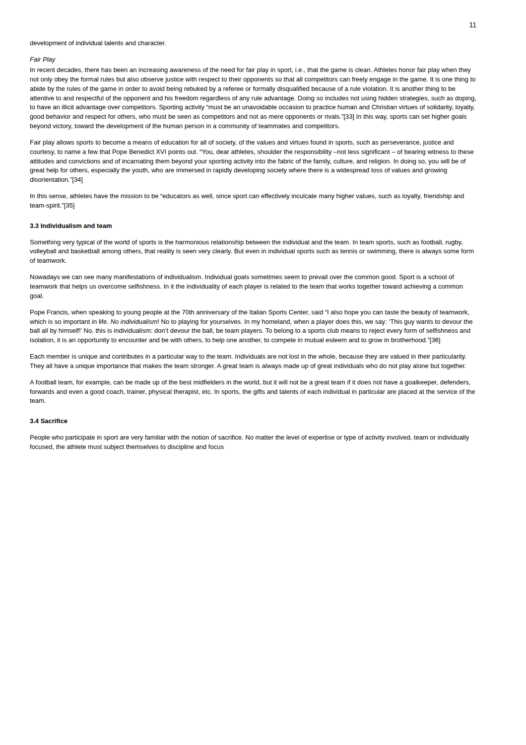11
development of individual talents and character.
Fair Play
In recent decades, there has been an increasing awareness of the need for fair play in sport, i.e., that the game is clean. Athletes honor fair play when they not only obey the formal rules but also observe justice with respect to their opponents so that all competitors can freely engage in the game. It is one thing to abide by the rules of the game in order to avoid being rebuked by a referee or formally disqualified because of a rule violation. It is another thing to be attentive to and respectful of the opponent and his freedom regardless of any rule advantage. Doing so includes not using hidden strategies, such as doping, to have an illicit advantage over competitors. Sporting activity “must be an unavoidable occasion to practice human and Christian virtues of solidarity, loyalty, good behavior and respect for others, who must be seen as competitors and not as mere opponents or rivals.”[33] In this way, sports can set higher goals beyond victory, toward the development of the human person in a community of teammates and competitors.
Fair play allows sports to become a means of education for all of society, of the values and virtues found in sports, such as perseverance, justice and courtesy, to name a few that Pope Benedict XVI points out. “You, dear athletes, shoulder the responsibility –not less significant – of bearing witness to these attitudes and convictions and of incarnating them beyond your sporting activity into the fabric of the family, culture, and religion. In doing so, you will be of great help for others, especially the youth, who are immersed in rapidly developing society where there is a widespread loss of values and growing disorientation.”[34]
In this sense, athletes have the mission to be “educators as well, since sport can effectively inculcate many higher values, such as loyalty, friendship and team-spirit.”[35]
3.3 Individualism and team
Something very typical of the world of sports is the harmonious relationship between the individual and the team. In team sports, such as football, rugby, volleyball and basketball among others, that reality is seen very clearly. But even in individual sports such as tennis or swimming, there is always some form of teamwork.
Nowadays we can see many manifestations of individualism. Individual goals sometimes seem to prevail over the common good. Sport is a school of teamwork that helps us overcome selfishness. In it the individuality of each player is related to the team that works together toward achieving a common goal.
Pope Francis, when speaking to young people at the 70th anniversary of the Italian Sports Center, said “I also hope you can taste the beauty of teamwork, which is so important in life. No individualism! No to playing for yourselves. In my homeland, when a player does this, we say: ‘This guy wants to devour the ball all by himself!’ No, this is individualism: don’t devour the ball, be team players. To belong to a sports club means to reject every form of selfishness and isolation, it is an opportunity to encounter and be with others, to help one another, to compete in mutual esteem and to grow in brotherhood.”[36]
Each member is unique and contributes in a particular way to the team. Individuals are not lost in the whole, because they are valued in their particularity. They all have a unique importance that makes the team stronger. A great team is always made up of great individuals who do not play alone but together.
A football team, for example, can be made up of the best midfielders in the world, but it will not be a great team if it does not have a goalkeeper, defenders, forwards and even a good coach, trainer, physical therapist, etc. In sports, the gifts and talents of each individual in particular are placed at the service of the team.
3.4 Sacrifice
People who participate in sport are very familiar with the notion of sacrifice. No matter the level of expertise or type of activity involved, team or individually focused, the athlete must subject themselves to discipline and focus